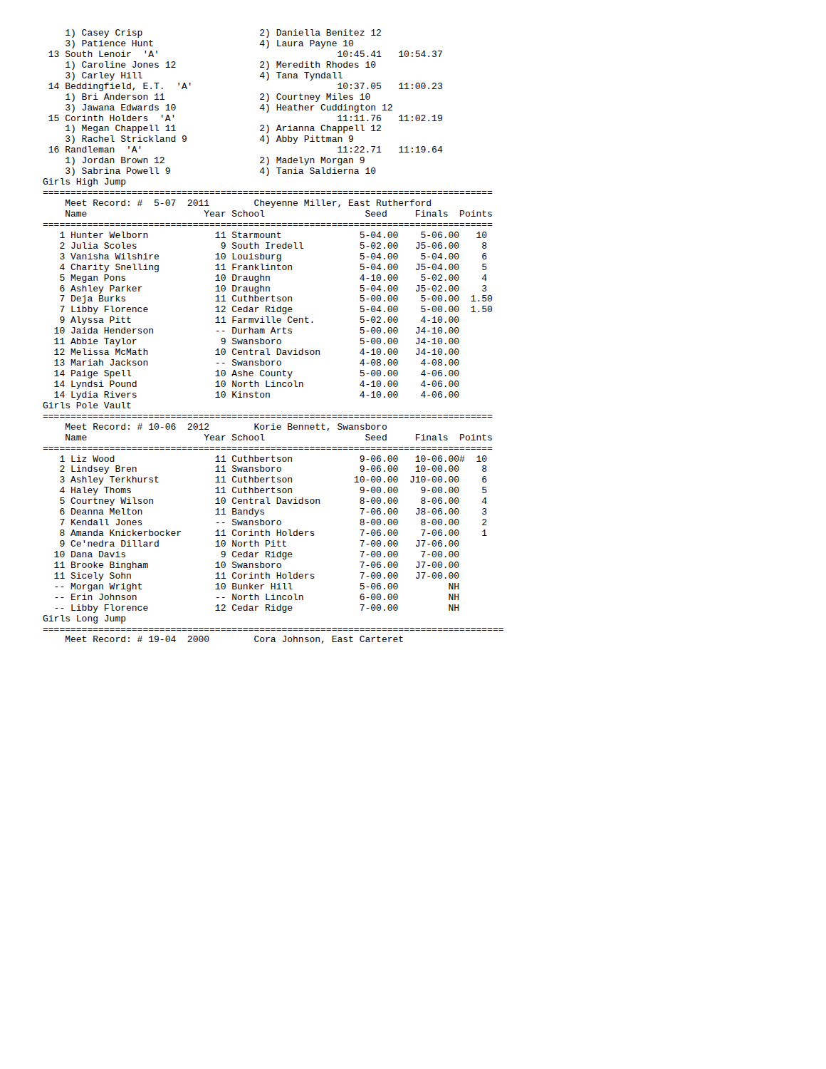1) Casey Crisp                     2) Daniella Benitez 12
    3) Patience Hunt                   4) Laura Payne 10
 13 South Lenoir  'A'                                10:45.41   10:54.37
    1) Caroline Jones 12               2) Meredith Rhodes 10
    3) Carley Hill                     4) Tana Tyndall
 14 Beddingfield, E.T.  'A'                          10:37.05   11:00.23
    1) Bri Anderson 11                 2) Courtney Miles 10
    3) Jawana Edwards 10               4) Heather Cuddington 12
 15 Corinth Holders  'A'                             11:11.76   11:02.19
    1) Megan Chappell 11               2) Arianna Chappell 12
    3) Rachel Strickland 9             4) Abby Pittman 9
 16 Randleman  'A'                                   11:22.71   11:19.64
    1) Jordan Brown 12                 2) Madelyn Morgan 9
    3) Sabrina Powell 9                4) Tania Saldierna 10
Girls High Jump
=================================================================================
    Meet Record: #  5-07  2011        Cheyenne Miller, East Rutherford
    Name                     Year School                  Seed     Finals  Points
=================================================================================
   1 Hunter Welborn            11 Starmount              5-04.00    5-06.00   10
   2 Julia Scoles               9 South Iredell          5-02.00   J5-06.00    8
   3 Vanisha Wilshire          10 Louisburg              5-04.00    5-04.00    6
   4 Charity Snelling          11 Franklinton            5-04.00   J5-04.00    5
   5 Megan Pons                10 Draughn                4-10.00    5-02.00    4
   6 Ashley Parker             10 Draughn                5-04.00   J5-02.00    3
   7 Deja Burks                11 Cuthbertson            5-00.00    5-00.00  1.50
   7 Libby Florence            12 Cedar Ridge            5-04.00    5-00.00  1.50
   9 Alyssa Pitt               11 Farmville Cent.        5-02.00    4-10.00
  10 Jaida Henderson           -- Durham Arts            5-00.00   J4-10.00
  11 Abbie Taylor               9 Swansboro              5-00.00   J4-10.00
  12 Melissa McMath            10 Central Davidson       4-10.00   J4-10.00
  13 Mariah Jackson            -- Swansboro              4-08.00    4-08.00
  14 Paige Spell               10 Ashe County            5-00.00    4-06.00
  14 Lyndsi Pound              10 North Lincoln          4-10.00    4-06.00
  14 Lydia Rivers              10 Kinston                4-10.00    4-06.00
Girls Pole Vault
=================================================================================
    Meet Record: # 10-06  2012        Korie Bennett, Swansboro
    Name                     Year School                  Seed     Finals  Points
=================================================================================
   1 Liz Wood                  11 Cuthbertson            9-06.00   10-06.00#  10
   2 Lindsey Bren              11 Swansboro              9-06.00   10-00.00    8
   3 Ashley Terkhurst          11 Cuthbertson           10-00.00  J10-00.00    6
   4 Haley Thoms               11 Cuthbertson            9-00.00    9-00.00    5
   5 Courtney Wilson           10 Central Davidson       8-00.00    8-06.00    4
   6 Deanna Melton             11 Bandys                 7-06.00   J8-06.00    3
   7 Kendall Jones             -- Swansboro              8-00.00    8-00.00    2
   8 Amanda Knickerbocker      11 Corinth Holders        7-06.00    7-06.00    1
   9 Ce'nedra Dillard          10 North Pitt             7-00.00   J7-06.00
  10 Dana Davis                 9 Cedar Ridge            7-00.00    7-00.00
  11 Brooke Bingham            10 Swansboro              7-06.00   J7-00.00
  11 Sicely Sohn               11 Corinth Holders        7-00.00   J7-00.00
  -- Morgan Wright             10 Bunker Hill            5-06.00         NH
  -- Erin Johnson              -- North Lincoln          6-00.00         NH
  -- Libby Florence            12 Cedar Ridge            7-00.00         NH
Girls Long Jump
===================================================================================
    Meet Record: # 19-04  2000        Cora Johnson, East Carteret